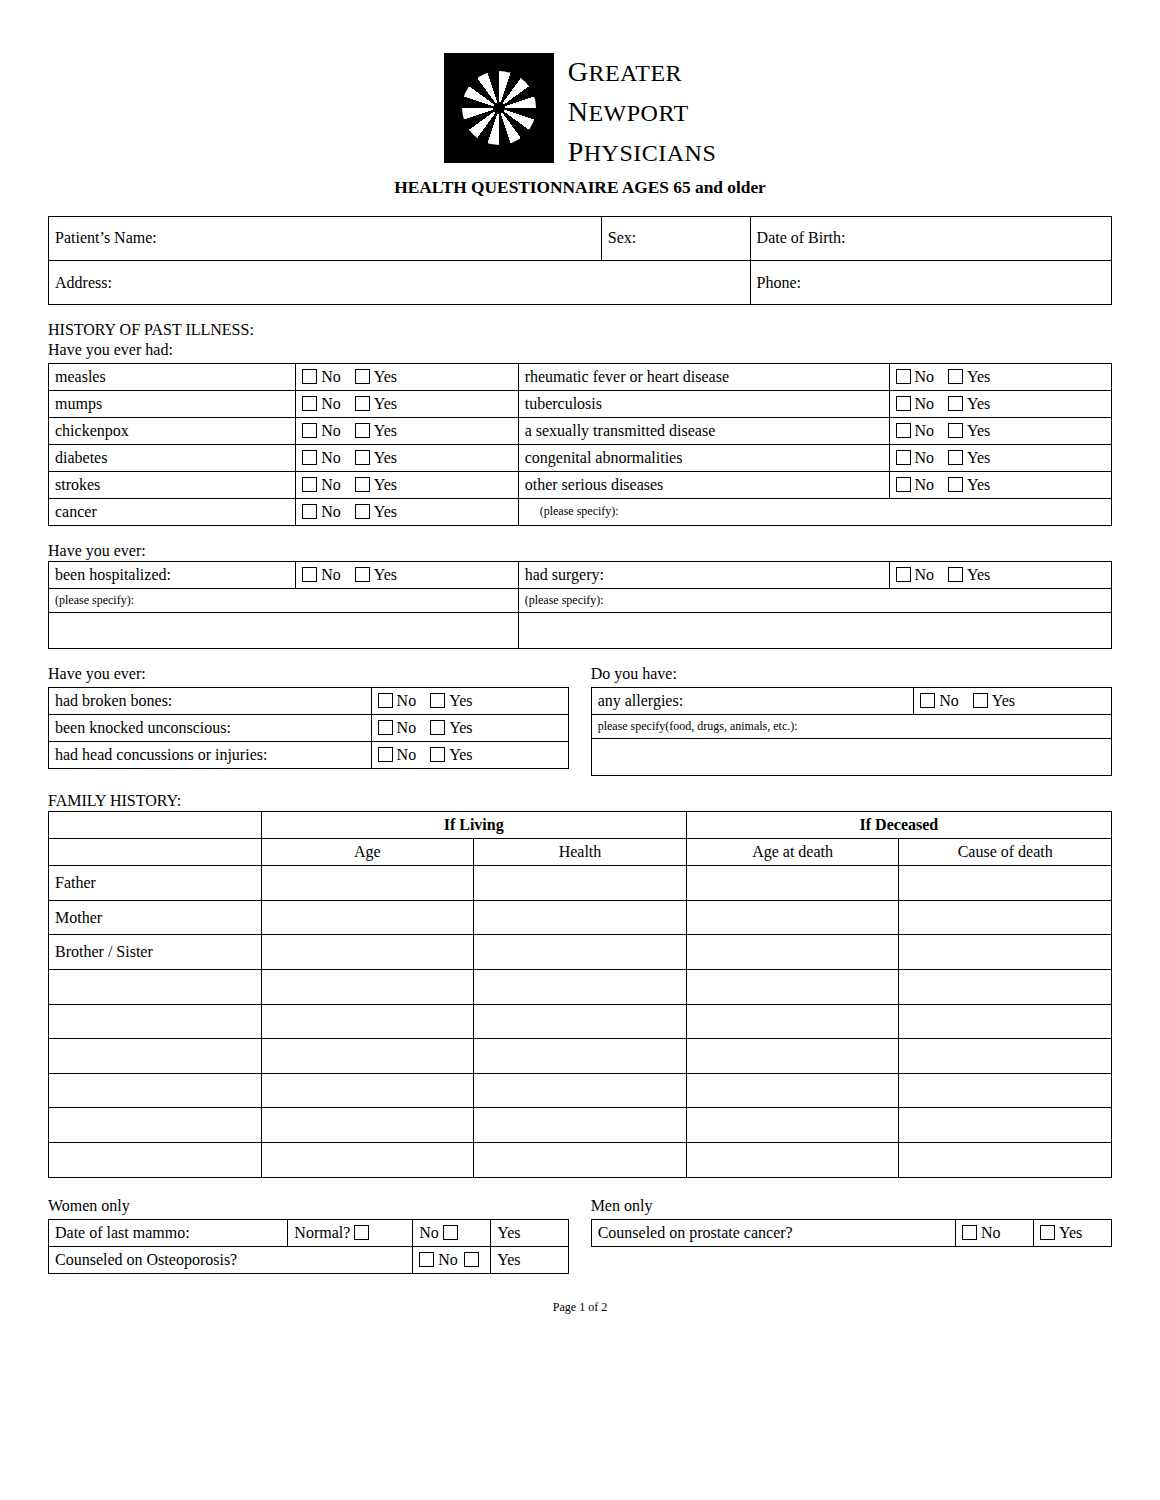Greater
Newport
Physicians
HEALTH QUESTIONNAIRE AGES 65 and older
| Patient’s Name: | Sex: | Date of Birth: |
| Address: | Phone: |
HISTORY OF PAST ILLNESS:
Have you ever had:
| measles | No Yes | rheumatic fever or heart disease | No Yes |
| mumps | No Yes | tuberculosis | No Yes |
| chickenpox | No Yes | a sexually transmitted disease | No Yes |
| diabetes | No Yes | congenital abnormalities | No Yes |
| strokes | No Yes | other serious diseases | No Yes |
| cancer | No Yes | (please specify): |
Have you ever:
| been hospitalized: | No Yes | had surgery: | No Yes |
| (please specify): | (please specify): |
| Have you ever: / had broken bones: / No Yes / / been knocked unconscious: / No Yes / / had head concussions or injuries: / No Yes / | | Do you have: / any allergies: / No Yes / / please specify(food, drugs, animals, etc.): / |
FAMILY HISTORY:
| | If Living | If Deceased |
| --- | --- | --- |
| | Age | Health | Age at death | Cause of death |
| Father | | | | |
| Mother | | | | |
| Brother / Sister | | | | |
| Women only / Date of last mammo: / Normal? / No / Yes / / Counseled on Osteoporosis? / No / Yes / | | Men only / Counseled on prostate cancer? / No / Yes / |
Page 1 of 2